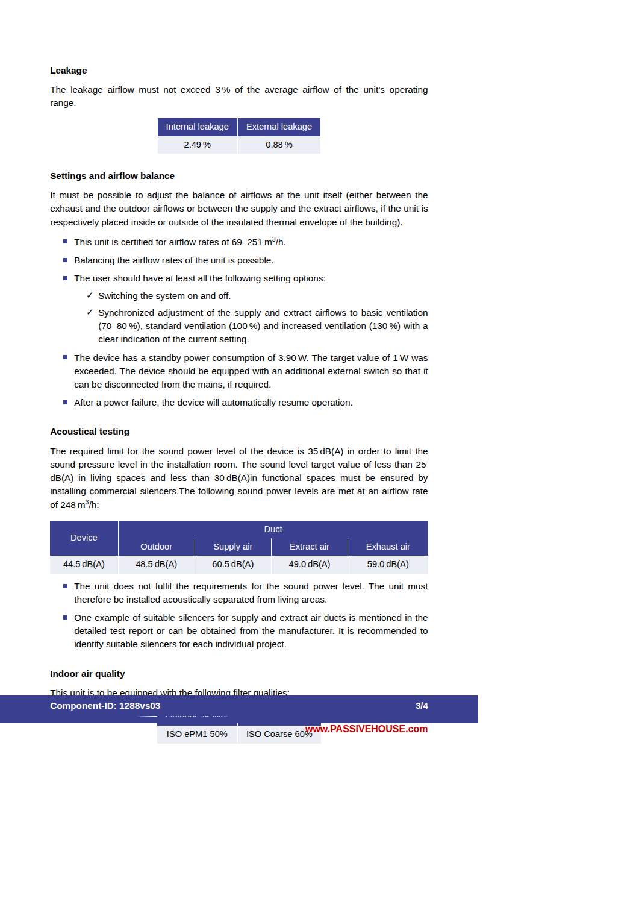Leakage
The leakage airflow must not exceed 3 % of the average airflow of the unit’s operating range.
| Internal leakage | External leakage |
| --- | --- |
| 2.49 % | 0.88 % |
Settings and airflow balance
It must be possible to adjust the balance of airflows at the unit itself (either between the exhaust and the outdoor airflows or between the supply and the extract airflows, if the unit is respectively placed inside or outside of the insulated thermal envelope of the building).
This unit is certified for airflow rates of 69–251 m3/h.
Balancing the airflow rates of the unit is possible.
The user should have at least all the following setting options:
Switching the system on and off.
Synchronized adjustment of the supply and extract airflows to basic ventilation (70–80 %), standard ventilation (100 %) and increased ventilation (130 %) with a clear indication of the current setting.
The device has a standby power consumption of 3.90 W. The target value of 1 W was exceeded. The device should be equipped with an additional external switch so that it can be disconnected from the mains, if required.
After a power failure, the device will automatically resume operation.
Acoustical testing
The required limit for the sound power level of the device is 35 dB(A) in order to limit the sound pressure level in the installation room. The sound level target value of less than 25 dB(A) in living spaces and less than 30 dB(A)in functional spaces must be ensured by installing commercial silencers.The following sound power levels are met at an airflow rate of 248 m3/h:
| Device | Duct |
| --- | --- |
| Outdoor | Supply air | Extract air | Exhaust air |
| 44.5 dB(A) | 48.5 dB(A) | 60.5 dB(A) | 49.0 dB(A) | 59.0 dB(A) |
The unit does not fulfil the requirements for the sound power level. The unit must therefore be installed acoustically separated from living areas.
One example of suitable silencers for supply and extract air ducts is mentioned in the detailed test report or can be obtained from the manufacturer. It is recommended to identify suitable silencers for each individual project.
Indoor air quality
This unit is to be equipped with the following filter qualities:
| Outdoor air filter | Extract air filter |
| --- | --- |
| ISO ePM1 50% | ISO Coarse 60% |
Component-ID: 1288vs03 3/4
www.PASSIVEHOUSE.com